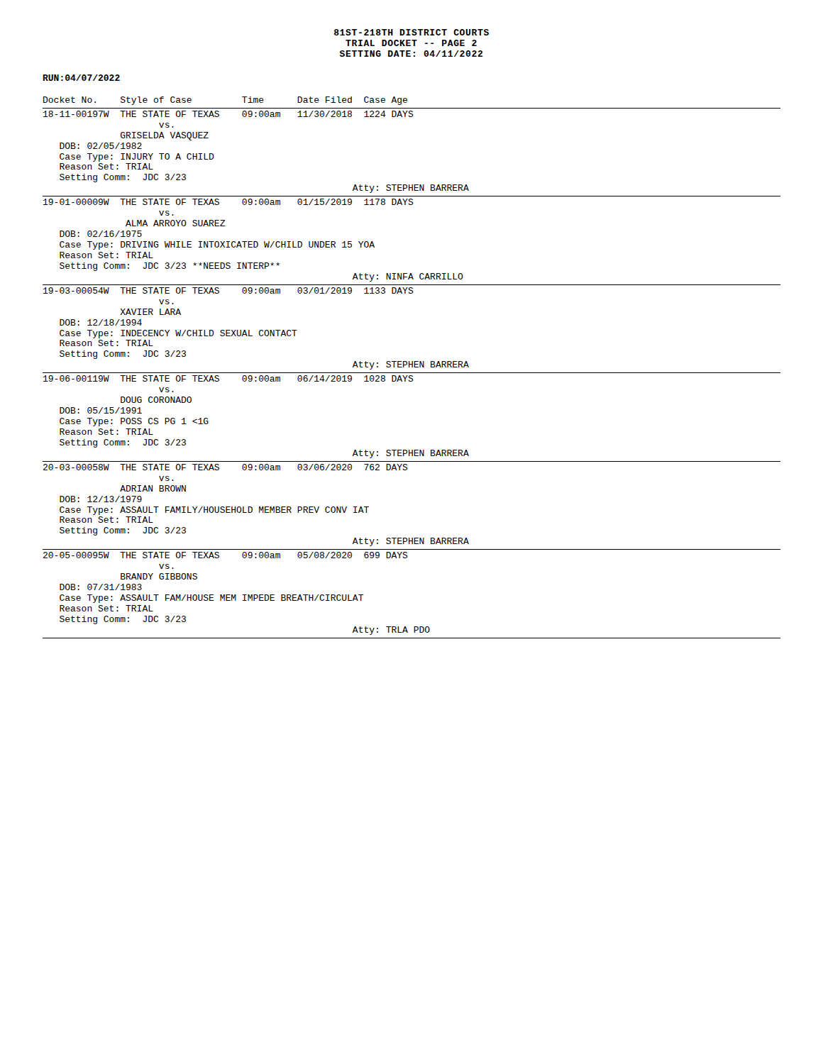81ST-218TH DISTRICT COURTS
TRIAL DOCKET -- PAGE 2
SETTING DATE: 04/11/2022
RUN:04/07/2022
Docket No.    Style of Case         Time      Date Filed  Case Age
18-11-00197W  THE STATE OF TEXAS    09:00am   11/30/2018  1224 DAYS
                     vs.
              GRISELDA VASQUEZ
   DOB: 02/05/1982
   Case Type: INJURY TO A CHILD
   Reason Set: TRIAL
   Setting Comm:  JDC 3/23
                                                        Atty: STEPHEN BARRERA
19-01-00009W  THE STATE OF TEXAS    09:00am   01/15/2019  1178 DAYS
                     vs.
               ALMA ARROYO SUAREZ
   DOB: 02/16/1975
   Case Type: DRIVING WHILE INTOXICATED W/CHILD UNDER 15 YOA
   Reason Set: TRIAL
   Setting Comm:  JDC 3/23 **NEEDS INTERP**
                                                        Atty: NINFA CARRILLO
19-03-00054W  THE STATE OF TEXAS    09:00am   03/01/2019  1133 DAYS
                     vs.
              XAVIER LARA
   DOB: 12/18/1994
   Case Type: INDECENCY W/CHILD SEXUAL CONTACT
   Reason Set: TRIAL
   Setting Comm:  JDC 3/23
                                                        Atty: STEPHEN BARRERA
19-06-00119W  THE STATE OF TEXAS    09:00am   06/14/2019  1028 DAYS
                     vs.
              DOUG CORONADO
   DOB: 05/15/1991
   Case Type: POSS CS PG 1 <1G
   Reason Set: TRIAL
   Setting Comm:  JDC 3/23
                                                        Atty: STEPHEN BARRERA
20-03-00058W  THE STATE OF TEXAS    09:00am   03/06/2020  762 DAYS
                     vs.
              ADRIAN BROWN
   DOB: 12/13/1979
   Case Type: ASSAULT FAMILY/HOUSEHOLD MEMBER PREV CONV IAT
   Reason Set: TRIAL
   Setting Comm:  JDC 3/23
                                                        Atty: STEPHEN BARRERA
20-05-00095W  THE STATE OF TEXAS    09:00am   05/08/2020  699 DAYS
                     vs.
              BRANDY GIBBONS
   DOB: 07/31/1983
   Case Type: ASSAULT FAM/HOUSE MEM IMPEDE BREATH/CIRCULAT
   Reason Set: TRIAL
   Setting Comm:  JDC 3/23
                                                        Atty: TRLA PDO